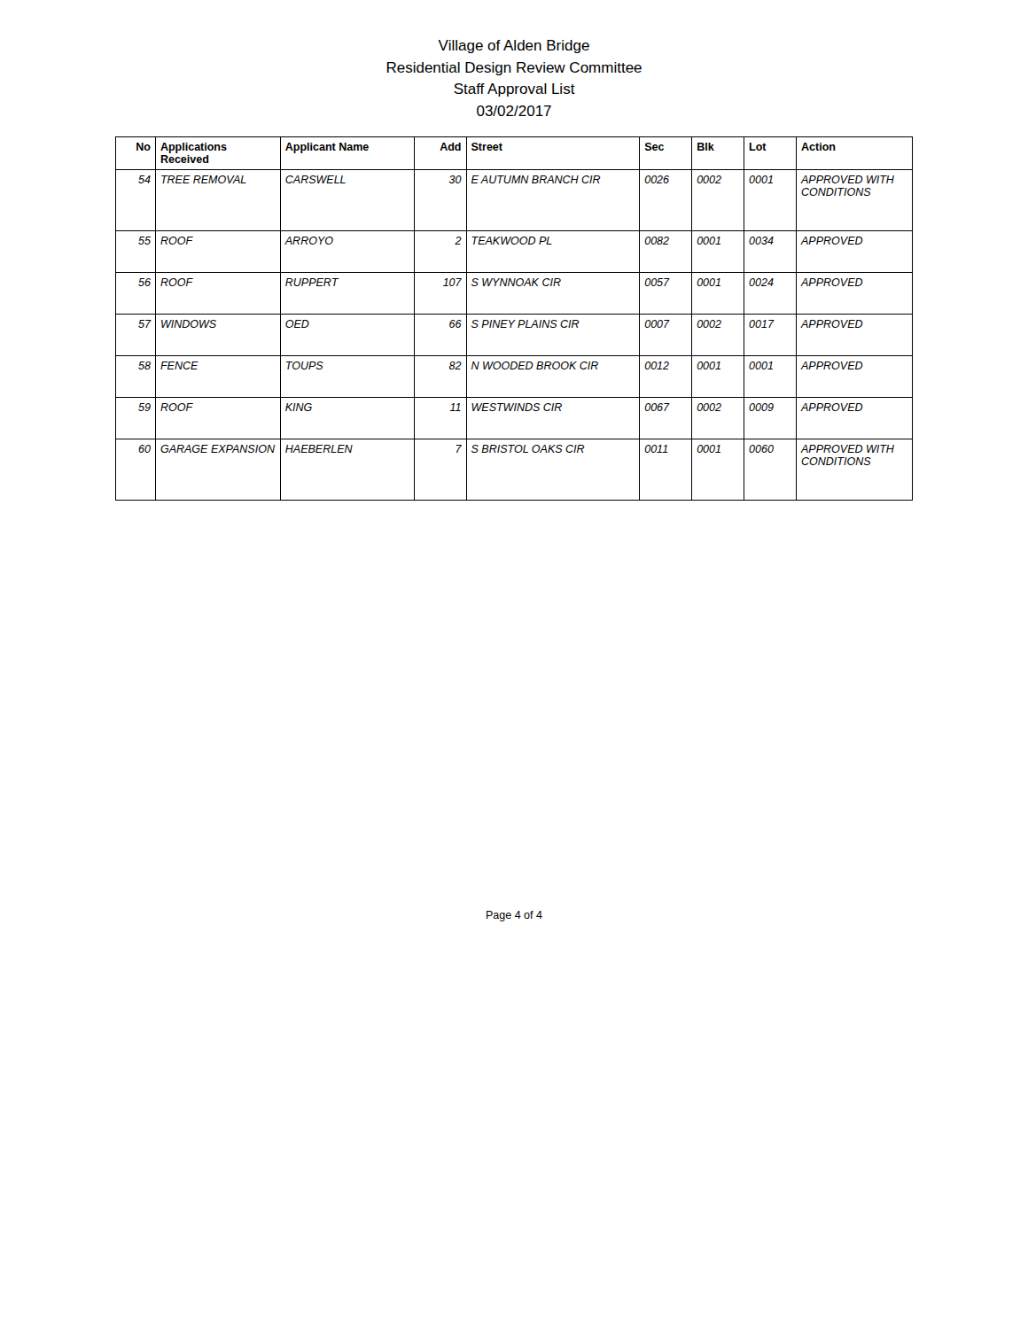Village of Alden Bridge
Residential Design Review Committee
Staff Approval List
03/02/2017
| No | Applications Received | Applicant Name | Add | Street | Sec | Blk | Lot | Action |
| --- | --- | --- | --- | --- | --- | --- | --- | --- |
| 54 | TREE REMOVAL | CARSWELL | 30 | E AUTUMN BRANCH CIR | 0026 | 0002 | 0001 | APPROVED WITH CONDITIONS |
| 55 | ROOF | ARROYO | 2 | TEAKWOOD PL | 0082 | 0001 | 0034 | APPROVED |
| 56 | ROOF | RUPPERT | 107 | S WYNNOAK CIR | 0057 | 0001 | 0024 | APPROVED |
| 57 | WINDOWS | OED | 66 | S PINEY PLAINS CIR | 0007 | 0002 | 0017 | APPROVED |
| 58 | FENCE | TOUPS | 82 | N WOODED BROOK CIR | 0012 | 0001 | 0001 | APPROVED |
| 59 | ROOF | KING | 11 | WESTWINDS CIR | 0067 | 0002 | 0009 | APPROVED |
| 60 | GARAGE EXPANSION | HAEBERLEN | 7 | S BRISTOL OAKS CIR | 0011 | 0001 | 0060 | APPROVED WITH CONDITIONS |
Page 4 of 4